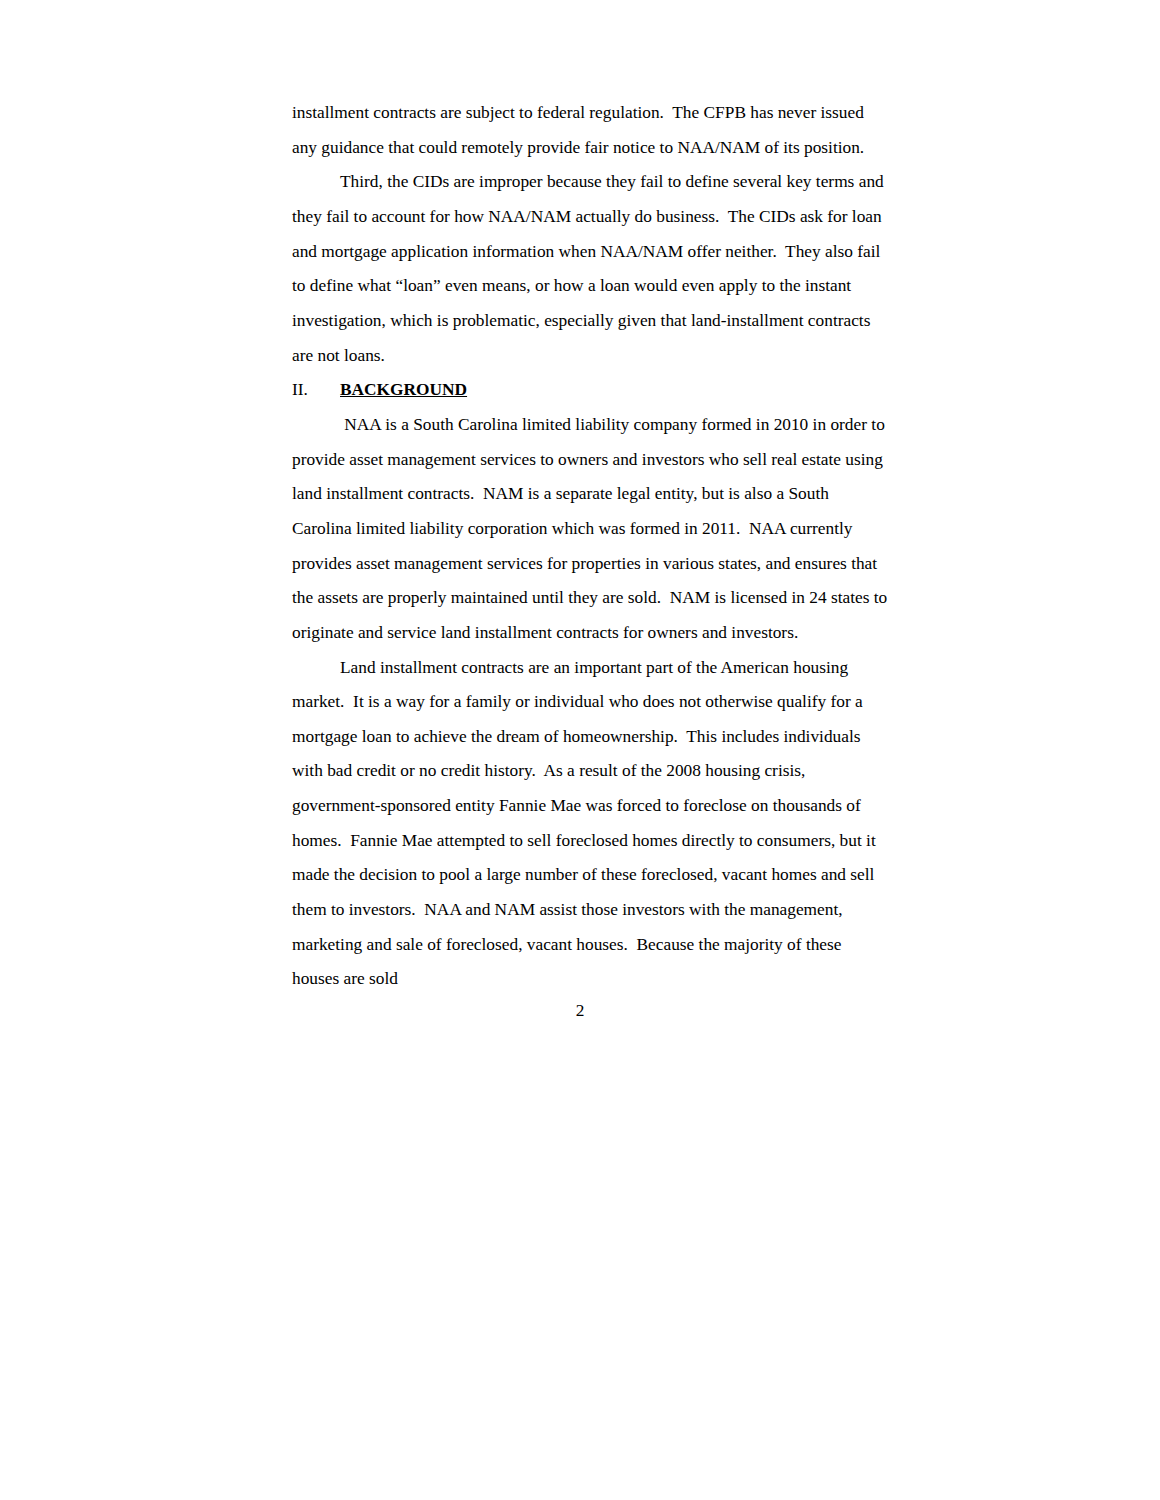installment contracts are subject to federal regulation. The CFPB has never issued any guidance that could remotely provide fair notice to NAA/NAM of its position.
Third, the CIDs are improper because they fail to define several key terms and they fail to account for how NAA/NAM actually do business. The CIDs ask for loan and mortgage application information when NAA/NAM offer neither. They also fail to define what “loan” even means, or how a loan would even apply to the instant investigation, which is problematic, especially given that land-installment contracts are not loans.
II. BACKGROUND
NAA is a South Carolina limited liability company formed in 2010 in order to provide asset management services to owners and investors who sell real estate using land installment contracts. NAM is a separate legal entity, but is also a South Carolina limited liability corporation which was formed in 2011. NAA currently provides asset management services for properties in various states, and ensures that the assets are properly maintained until they are sold. NAM is licensed in 24 states to originate and service land installment contracts for owners and investors.
Land installment contracts are an important part of the American housing market. It is a way for a family or individual who does not otherwise qualify for a mortgage loan to achieve the dream of homeownership. This includes individuals with bad credit or no credit history. As a result of the 2008 housing crisis, government-sponsored entity Fannie Mae was forced to foreclose on thousands of homes. Fannie Mae attempted to sell foreclosed homes directly to consumers, but it made the decision to pool a large number of these foreclosed, vacant homes and sell them to investors. NAA and NAM assist those investors with the management, marketing and sale of foreclosed, vacant houses. Because the majority of these houses are sold
2